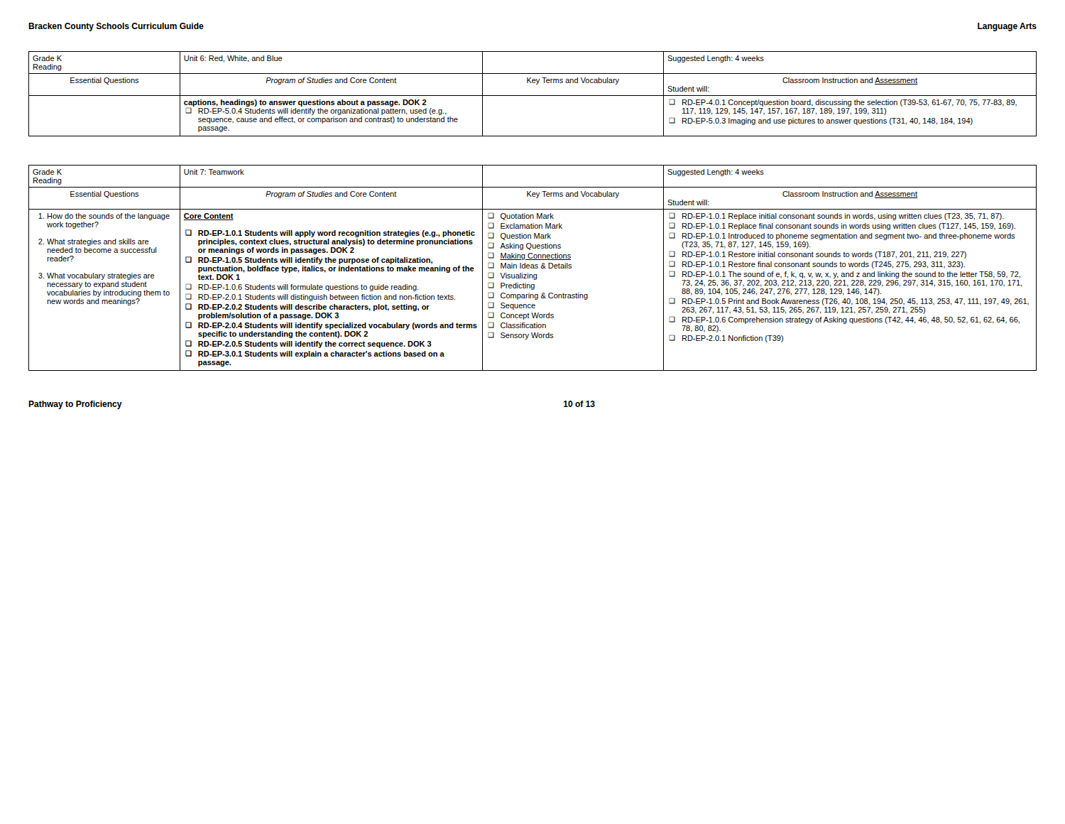Bracken County Schools Curriculum Guide Language Arts
| Grade K Reading | Unit 6: Red, White, and Blue | | Suggested Length: 4 weeks |
| Essential Questions | Program of Studies and Core Content | Key Terms and Vocabulary | Classroom Instruction and Assessment Student will: |
| | captions, headings) to answer questions about a passage. DOK 2 RD-EP-5.0.4 Students will identify the organizational pattern, used (e.g., sequence, cause and effect, or comparison and contrast) to understand the passage. | | RD-EP-4.0.1 Concept/question board, discussing the selection (T39-53, 61-67, 70, 75, 77-83, 89, 117, 119, 129, 145, 147, 157, 167, 187, 189, 197, 199, 311) RD-EP-5.0.3 Imaging and use pictures to answer questions (T31, 40, 148, 184, 194) |
| Grade K Reading | Unit 7: Teamwork | | Suggested Length: 4 weeks |
| Essential Questions | Program of Studies and Core Content | Key Terms and Vocabulary | Classroom Instruction and Assessment Student will: |
| How do the sounds of the language work together? What strategies and skills are needed to become a successful reader? What vocabulary strategies are necessary to expand student vocabularies by introducing them to new words and meanings? | Core Content RD-EP-1.0.1 Students will apply word recognition strategies (e.g., phonetic principles, context clues, structural analysis) to determine pronunciations or meanings of words in passages. DOK 2 RD-EP-1.0.5 Students will identify the purpose of capitalization, punctuation, boldface type, italics, or indentations to make meaning of the text. DOK 1 RD-EP-1.0.6 Students will formulate questions to guide reading. RD-EP-2.0.1 Students will distinguish between fiction and non-fiction texts. RD-EP-2.0.2 Students will describe characters, plot, setting, or problem/solution of a passage. DOK 3 RD-EP-2.0.4 Students will identify specialized vocabulary (words and terms specific to understanding the content). DOK 2 RD-EP-2.0.5 Students will identify the correct sequence. DOK 3 RD-EP-3.0.1 Students will explain a character's actions based on a passage. | Quotation Mark Exclamation Mark Question Mark Asking Questions Making Connections Main Ideas & Details Visualizing Predicting Comparing & Contrasting Sequence Concept Words Classification Sensory Words | RD-EP-1.0.1 Replace initial consonant sounds in words, using written clues (T23, 35, 71, 87). RD-EP-1.0.1 Replace final consonant sounds in words using written clues (T127, 145, 159, 169). RD-EP-1.0.1 Introduced to phoneme segmentation and segment two- and three-phoneme words (T23, 35, 71, 87, 127, 145, 159, 169). RD-EP-1.0.1 Restore initial consonant sounds to words (T187, 201, 211, 219, 227) RD-EP-1.0.1 Restore final consonant sounds to words (T245, 275, 293, 311, 323). RD-EP-1.0.1 The sound of e, f, k, q, v, w, x, y, and z and linking the sound to the letter T58, 59, 72, 73, 24, 25, 36, 37, 202, 203, 212, 213, 220, 221, 228, 229, 296, 297, 314, 315, 160, 161, 170, 171, 88, 89, 104, 105, 246, 247, 276, 277, 128, 129, 146, 147). RD-EP-1.0.5 Print and Book Awareness (T26, 40, 108, 194, 250, 45, 113, 253, 47, 111, 197, 49, 261, 263, 267, 117, 43, 51, 53, 115, 265, 267, 119, 121, 257, 259, 271, 255) RD-EP-1.0.6 Comprehension strategy of Asking questions (T42, 44, 46, 48, 50, 52, 61, 62, 64, 66, 78, 80, 82). RD-EP-2.0.1 Nonfiction (T39) |
Pathway to Proficiency 10 of 13